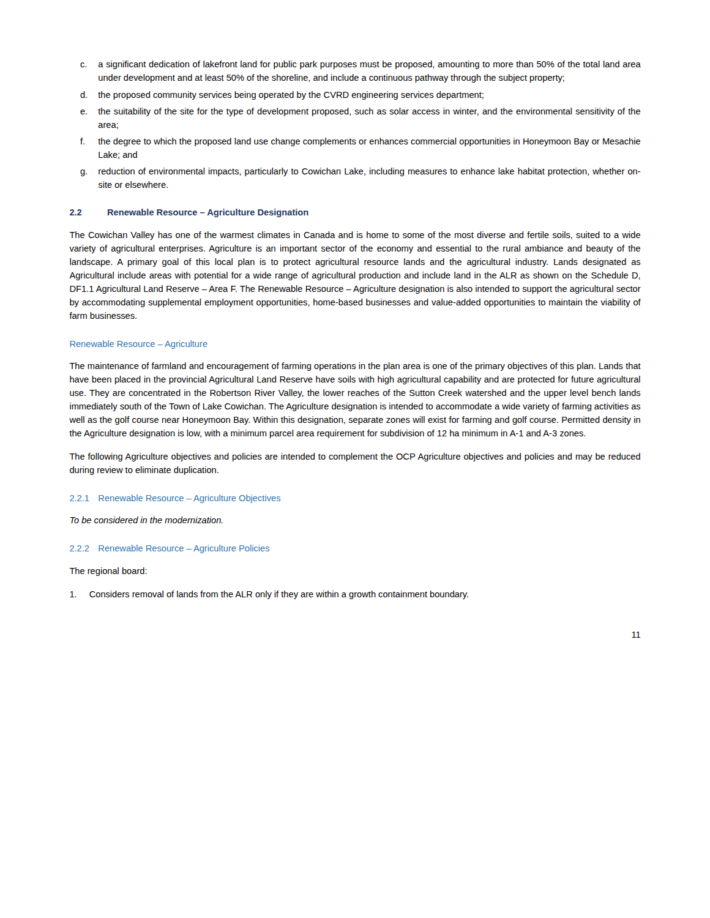c. a significant dedication of lakefront land for public park purposes must be proposed, amounting to more than 50% of the total land area under development and at least 50% of the shoreline, and include a continuous pathway through the subject property;
d. the proposed community services being operated by the CVRD engineering services department;
e. the suitability of the site for the type of development proposed, such as solar access in winter, and the environmental sensitivity of the area;
f. the degree to which the proposed land use change complements or enhances commercial opportunities in Honeymoon Bay or Mesachie Lake; and
g. reduction of environmental impacts, particularly to Cowichan Lake, including measures to enhance lake habitat protection, whether on-site or elsewhere.
2.2 Renewable Resource – Agriculture Designation
The Cowichan Valley has one of the warmest climates in Canada and is home to some of the most diverse and fertile soils, suited to a wide variety of agricultural enterprises. Agriculture is an important sector of the economy and essential to the rural ambiance and beauty of the landscape. A primary goal of this local plan is to protect agricultural resource lands and the agricultural industry. Lands designated as Agricultural include areas with potential for a wide range of agricultural production and include land in the ALR as shown on the Schedule D, DF1.1 Agricultural Land Reserve – Area F. The Renewable Resource – Agriculture designation is also intended to support the agricultural sector by accommodating supplemental employment opportunities, home-based businesses and value-added opportunities to maintain the viability of farm businesses.
Renewable Resource – Agriculture
The maintenance of farmland and encouragement of farming operations in the plan area is one of the primary objectives of this plan. Lands that have been placed in the provincial Agricultural Land Reserve have soils with high agricultural capability and are protected for future agricultural use. They are concentrated in the Robertson River Valley, the lower reaches of the Sutton Creek watershed and the upper level bench lands immediately south of the Town of Lake Cowichan. The Agriculture designation is intended to accommodate a wide variety of farming activities as well as the golf course near Honeymoon Bay. Within this designation, separate zones will exist for farming and golf course. Permitted density in the Agriculture designation is low, with a minimum parcel area requirement for subdivision of 12 ha minimum in A-1 and A-3 zones.
The following Agriculture objectives and policies are intended to complement the OCP Agriculture objectives and policies and may be reduced during review to eliminate duplication.
2.2.1 Renewable Resource – Agriculture Objectives
To be considered in the modernization.
2.2.2 Renewable Resource – Agriculture Policies
The regional board:
1. Considers removal of lands from the ALR only if they are within a growth containment boundary.
11